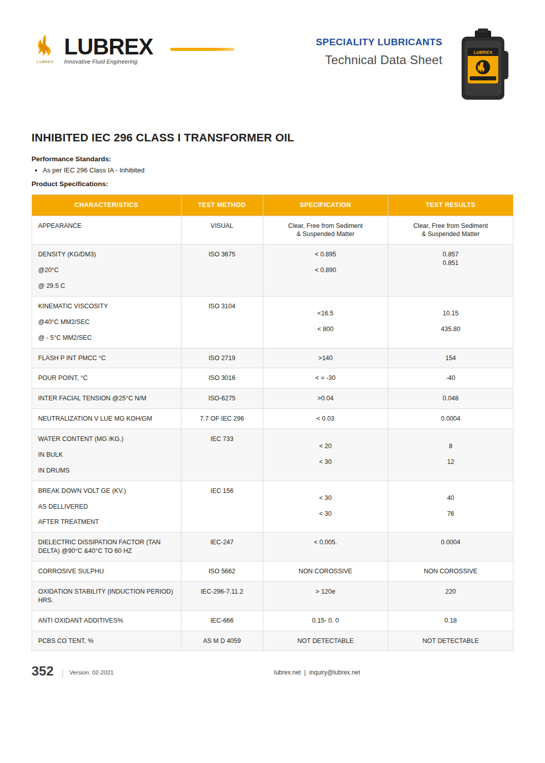LUBREX
LUBREX
Innovative Fluid Engineering
SPECIALITY LUBRICANTS
Technical Data Sheet
LUBREX
INHIBITED IEC 296 CLASS I TRANSFORMER OIL
Performance Standards:
As per IEC 296 Class IA - Inhibited
Product Specifications:
| CHARACTERISTICS | TEST METHOD | SPECIFICATION | TEST RESULTS |
| --- | --- | --- | --- |
| APPEARANCE | VISUAL | Clear, Free from Sediment & Suspended Matter | Clear, Free from Sediment & Suspended Matter |
| DENSITY (KG/DM3) @20°C @ 29.5 C | ISO 3675 | < 0.895 < 0.890 | 0.857 0.851 |
| KINEMATIC VISCOSITY @40°C MM2/SEC @ - 5°C MM2/SEC | ISO 3104 | <16.5 < 800 | 10.15 435.80 |
| FLASH P INT PMCC °C | ISO 2719 | >140 | 154 |
| POUR POINT, °C | ISO 3016 | < = -30 | -40 |
| INTER FACIAL TENSION @25°C N/M | ISO-6275 | >0.04 | 0.048 |
| NEUTRALIZATION V LUE MG KOH/GM | 7.7 OF IEC 296 | < 0.03 | 0.0004 |
| WATER CONTENT (MG /KG.) IN BULK IN DRUMS | IEC 733 | < 20 < 30 | 8 12 |
| BREAK DOWN VOLT GE (KV.) AS DELLIVERED AFTER TREATMENT | IEC 156 | < 30 < 30 | 40 76 |
| DIELECTRIC DISSIPATION FACTOR (TAN DELTA) @90°C &40°C TO 60 HZ | IEC-247 | < 0.005. | 0.0004 |
| CORROSIVE SULPHU | ISO 5662 | NON COROSSIVE | NON COROSSIVE |
| OXIDATION STABILITY (INDUCTION PERIOD) HRS. | IEC-296-7.11.2 | > 120e | 220 |
| ANTI OXIDANT ADDITIVES% | IEC-666 | 0.15- 0. 0 | 0.18 |
| PCBS CO TENT, % | AS M D 4059 | NOT DETECTABLE | NOT DETECTABLE |
352
Version: 02-2021
lubrex.net | inquiry@lubrex.net